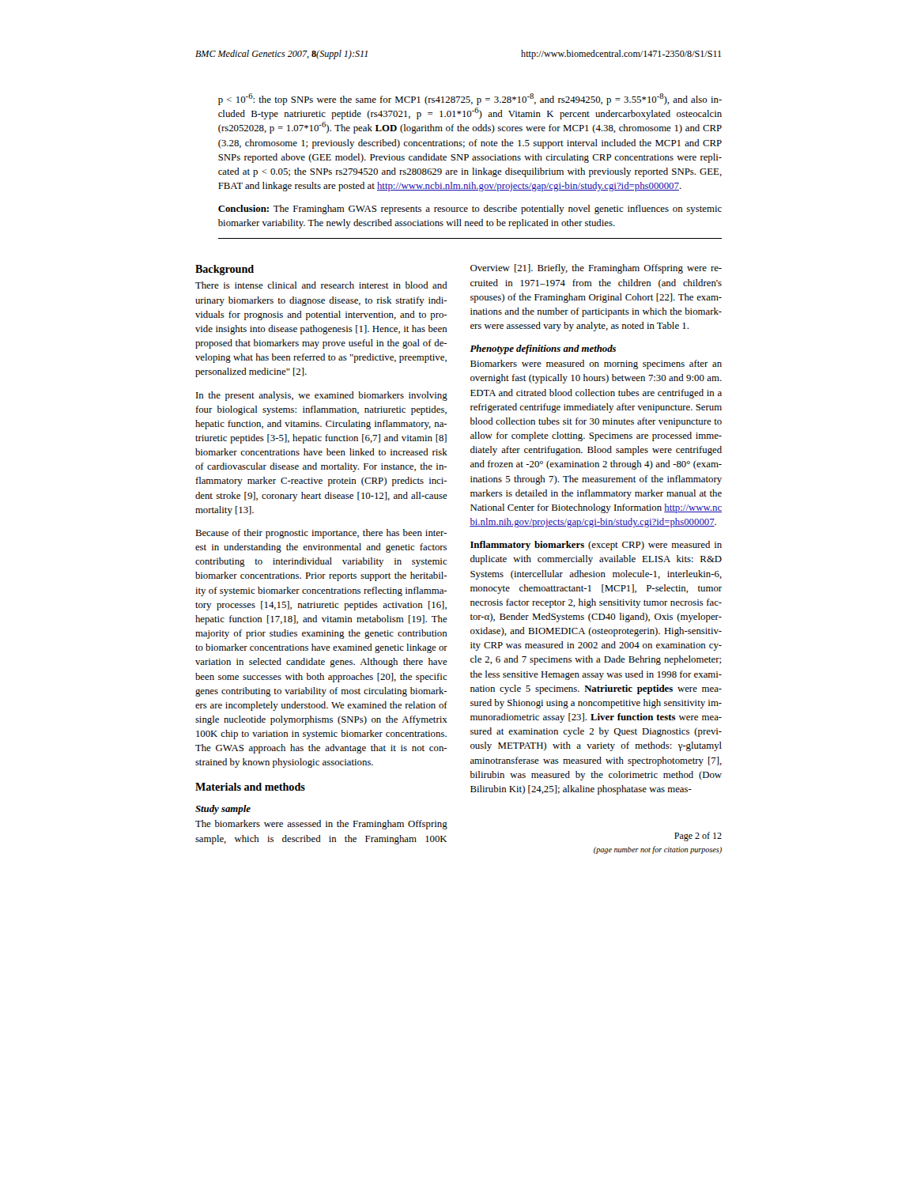BMC Medical Genetics 2007, 8(Suppl 1):S11
http://www.biomedcentral.com/1471-2350/8/S1/S11
p < 10-6: the top SNPs were the same for MCP1 (rs4128725, p = 3.28*10-8, and rs2494250, p = 3.55*10-8), and also included B-type natriuretic peptide (rs437021, p = 1.01*10-6) and Vitamin K percent undercarboxylated osteocalcin (rs2052028, p = 1.07*10-6). The peak LOD (logarithm of the odds) scores were for MCP1 (4.38, chromosome 1) and CRP (3.28, chromosome 1; previously described) concentrations; of note the 1.5 support interval included the MCP1 and CRP SNPs reported above (GEE model). Previous candidate SNP associations with circulating CRP concentrations were replicated at p < 0.05; the SNPs rs2794520 and rs2808629 are in linkage disequilibrium with previously reported SNPs. GEE, FBAT and linkage results are posted at http://www.ncbi.nlm.nih.gov/projects/gap/cgi-bin/study.cgi?id=phs000007.
Conclusion: The Framingham GWAS represents a resource to describe potentially novel genetic influences on systemic biomarker variability. The newly described associations will need to be replicated in other studies.
Background
There is intense clinical and research interest in blood and urinary biomarkers to diagnose disease, to risk stratify individuals for prognosis and potential intervention, and to provide insights into disease pathogenesis [1]. Hence, it has been proposed that biomarkers may prove useful in the goal of developing what has been referred to as "predictive, preemptive, personalized medicine" [2].
In the present analysis, we examined biomarkers involving four biological systems: inflammation, natriuretic peptides, hepatic function, and vitamins. Circulating inflammatory, natriuretic peptides [3-5], hepatic function [6,7] and vitamin [8] biomarker concentrations have been linked to increased risk of cardiovascular disease and mortality. For instance, the inflammatory marker C-reactive protein (CRP) predicts incident stroke [9], coronary heart disease [10-12], and all-cause mortality [13].
Because of their prognostic importance, there has been interest in understanding the environmental and genetic factors contributing to interindividual variability in systemic biomarker concentrations. Prior reports support the heritability of systemic biomarker concentrations reflecting inflammatory processes [14,15], natriuretic peptides activation [16], hepatic function [17,18], and vitamin metabolism [19]. The majority of prior studies examining the genetic contribution to biomarker concentrations have examined genetic linkage or variation in selected candidate genes. Although there have been some successes with both approaches [20], the specific genes contributing to variability of most circulating biomarkers are incompletely understood. We examined the relation of single nucleotide polymorphisms (SNPs) on the Affymetrix 100K chip to variation in systemic biomarker concentrations. The GWAS approach has the advantage that it is not constrained by known physiologic associations.
Materials and methods
Study sample
The biomarkers were assessed in the Framingham Offspring sample, which is described in the Framingham 100K Overview [21]. Briefly, the Framingham Offspring were recruited in 1971–1974 from the children (and children's spouses) of the Framingham Original Cohort [22]. The examinations and the number of participants in which the biomarkers were assessed vary by analyte, as noted in Table 1.
Phenotype definitions and methods
Biomarkers were measured on morning specimens after an overnight fast (typically 10 hours) between 7:30 and 9:00 am. EDTA and citrated blood collection tubes are centrifuged in a refrigerated centrifuge immediately after venipuncture. Serum blood collection tubes sit for 30 minutes after venipuncture to allow for complete clotting. Specimens are processed immediately after centrifugation. Blood samples were centrifuged and frozen at -20° (examination 2 through 4) and -80° (examinations 5 through 7). The measurement of the inflammatory markers is detailed in the inflammatory marker manual at the National Center for Biotechnology Information http://www.ncbi.nlm.nih.gov/projects/gap/cgi-bin/study.cgi?id=phs000007.
Inflammatory biomarkers (except CRP) were measured in duplicate with commercially available ELISA kits: R&D Systems (intercellular adhesion molecule-1, interleukin-6, monocyte chemoattractant-1 [MCP1], P-selectin, tumor necrosis factor receptor 2, high sensitivity tumor necrosis factor-α), Bender MedSystems (CD40 ligand), Oxis (myeloperoxidase), and BIOMEDICA (osteoprotegerin). High-sensitivity CRP was measured in 2002 and 2004 on examination cycle 2, 6 and 7 specimens with a Dade Behring nephelometer; the less sensitive Hemagen assay was used in 1998 for examination cycle 5 specimens. Natriuretic peptides were measured by Shionogi using a noncompetitive high sensitivity immunoradiometric assay [23]. Liver function tests were measured at examination cycle 2 by Quest Diagnostics (previously METPATH) with a variety of methods: γ-glutamyl aminotransferase was measured with spectrophotometry [7], bilirubin was measured by the colorimetric method (Dow Bilirubin Kit) [24,25]; alkaline phosphatase was meas-
Page 2 of 12 (page number not for citation purposes)